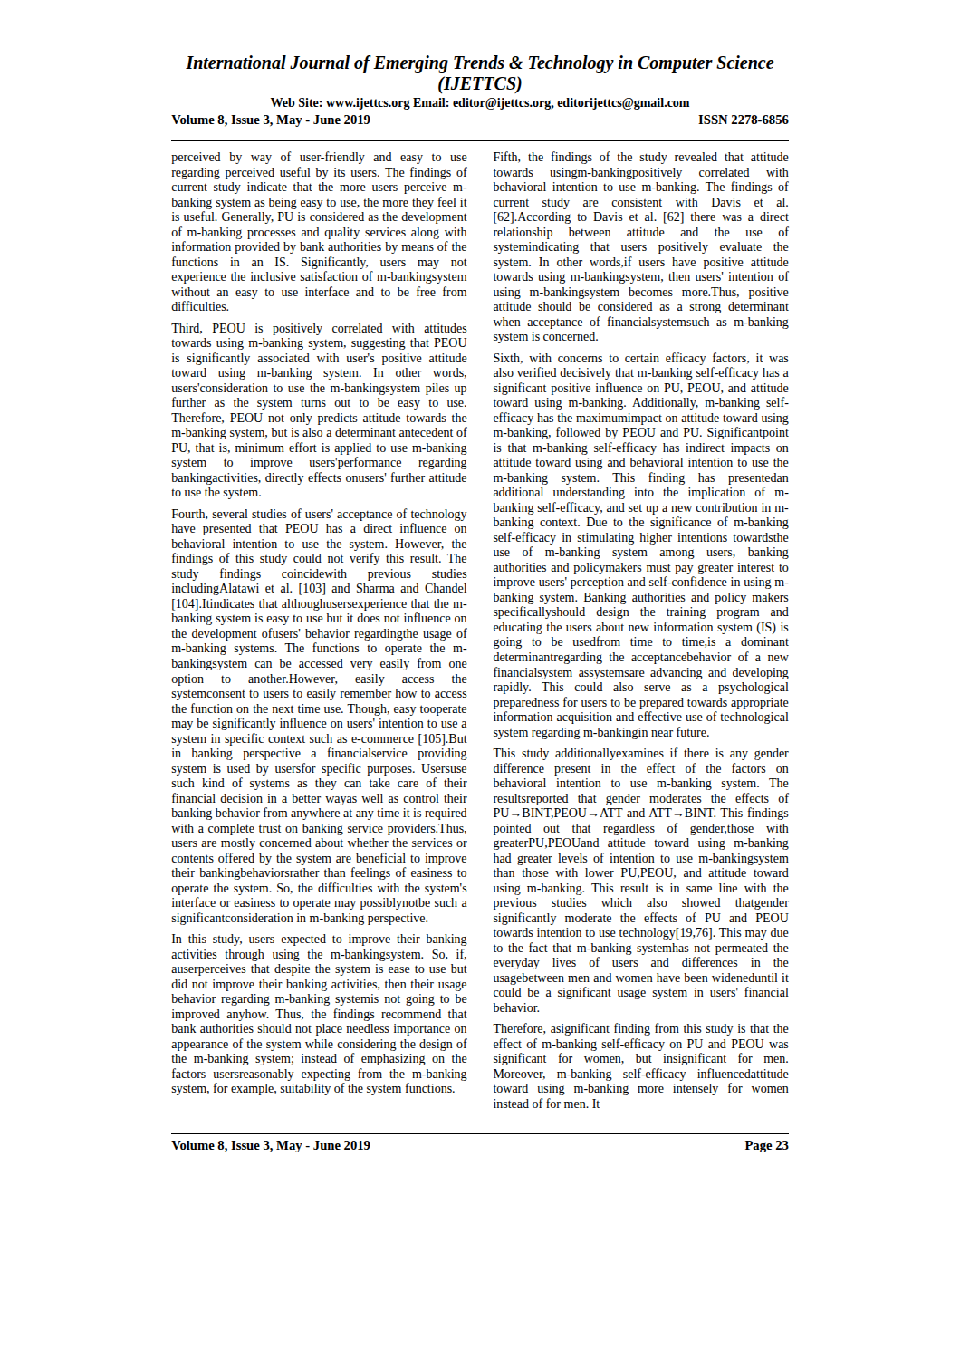International Journal of Emerging Trends & Technology in Computer Science (IJETTCS)
Web Site: www.ijettcs.org Email: editor@ijettcs.org, editorijettcs@gmail.com
Volume 8, Issue 3, May - June 2019 ISSN 2278-6856
perceived by way of user-friendly and easy to use regarding perceived useful by its users. The findings of current study indicate that the more users perceive m-banking system as being easy to use, the more they feel it is useful. Generally, PU is considered as the development of m-banking processes and quality services along with information provided by bank authorities by means of the functions in an IS. Significantly, users may not experience the inclusive satisfaction of m-bankingsystem without an easy to use interface and to be free from difficulties.
Third, PEOU is positively correlated with attitudes towards using m-banking system, suggesting that PEOU is significantly associated with user's positive attitude toward using m-banking system. In other words, users'consideration to use the m-bankingsystem piles up further as the system turns out to be easy to use. Therefore, PEOU not only predicts attitude towards the m-banking system, but is also a determinant antecedent of PU, that is, minimum effort is applied to use m-banking system to improve users'performance regarding bankingactivities, directly effects onusers' further attitude to use the system.
Fourth, several studies of users' acceptance of technology have presented that PEOU has a direct influence on behavioral intention to use the system. However, the findings of this study could not verify this result. The study findings coincidewith previous studies includingAlatawi et al. [103] and Sharma and Chandel [104].Itindicates that althoughusersexperience that the m-banking system is easy to use but it does not influence on the development ofusers' behavior regardingthe usage of m-banking systems. The functions to operate the m-bankingsystem can be accessed very easily from one option to another.However, easily access the systemconsent to users to easily remember how to access the function on the next time use. Though, easy tooperate may be significantly influence on users' intention to use a system in specific context such as e-commerce [105].But in banking perspective a financialservice providing system is used by usersfor specific purposes. Usersuse such kind of systems as they can take care of their financial decision in a better wayas well as control their banking behavior from anywhere at any time it is required with a complete trust on banking service providers.Thus, users are mostly concerned about whether the services or contents offered by the system are beneficial to improve their bankingbehaviorsrather than feelings of easiness to operate the system. So, the difficulties with the system's interface or easiness to operate may possiblynotbe such a significantconsideration in m-banking perspective.
In this study, users expected to improve their banking activities through using the m-bankingsystem. So, if, auserperceives that despite the system is ease to use but did not improve their banking activities, then their usage behavior regarding m-banking systemis not going to be improved anyhow. Thus, the findings recommend that bank authorities should not place needless importance on appearance of the system while considering the design of the m-banking system; instead of emphasizing on the factors usersreasonably expecting from the m-banking system, for example, suitability of the system functions.
Fifth, the findings of the study revealed that attitude towards usingm-bankingpositively correlated with behavioral intention to use m-banking. The findings of current study are consistent with Davis et al. [62].According to Davis et al. [62] there was a direct relationship between attitude and the use of systemindicating that users positively evaluate the system. In other words,if users have positive attitude towards using m-bankingsystem, then users' intention of using m-bankingsystem becomes more.Thus, positive attitude should be considered as a strong determinant when acceptance of financialsystemsuch as m-banking system is concerned.
Sixth, with concerns to certain efficacy factors, it was also verified decisively that m-banking self-efficacy has a significant positive influence on PU, PEOU, and attitude toward using m-banking. Additionally, m-banking self-efficacy has the maximumimpact on attitude toward using m-banking, followed by PEOU and PU. Significantpoint is that m-banking self-efficacy has indirect impacts on attitude toward using and behavioral intention to use the m-banking system. This finding has presentedan additional understanding into the implication of m-banking self-efficacy, and set up a new contribution in m-banking context. Due to the significance of m-banking self-efficacy in stimulating higher intentions towardsthe use of m-banking system among users, banking authorities and policymakers must pay greater interest to improve users' perception and self-confidence in using m-banking system. Banking authorities and policy makers specificallyshould design the training program and educating the users about new information system (IS) is going to be usedfrom time to time,is a dominant determinantregarding the acceptancebehavior of a new financialsystem assystemsare advancing and developing rapidly. This could also serve as a psychological preparedness for users to be prepared towards appropriate information acquisition and effective use of technological system regarding m-bankingin near future.
This study additionallyexamines if there is any gender difference present in the effect of the factors on behavioral intention to use m-banking system. The resultsreported that gender moderates the effects of PU→BINT,PEOU→ATT and ATT→BINT. This findings pointed out that regardless of gender,those with greaterPU,PEOUand attitude toward using m-banking had greater levels of intention to use m-bankingsystem than those with lower PU,PEOU, and attitude toward using m-banking. This result is in same line with the previous studies which also showed thatgender significantly moderate the effects of PU and PEOU towards intention to use technology[19,76]. This may due to the fact that m-banking systemhas not permeated the everyday lives of users and differences in the usagebetween men and women have been wideneduntil it could be a significant usage system in users' financial behavior.
Therefore, asignificant finding from this study is that the effect of m-banking self-efficacy on PU and PEOU was significant for women, but insignificant for men. Moreover, m-banking self-efficacy influencedattitude toward using m-banking more intensely for women instead of for men. It
Volume 8, Issue 3, May - June 2019 Page 23